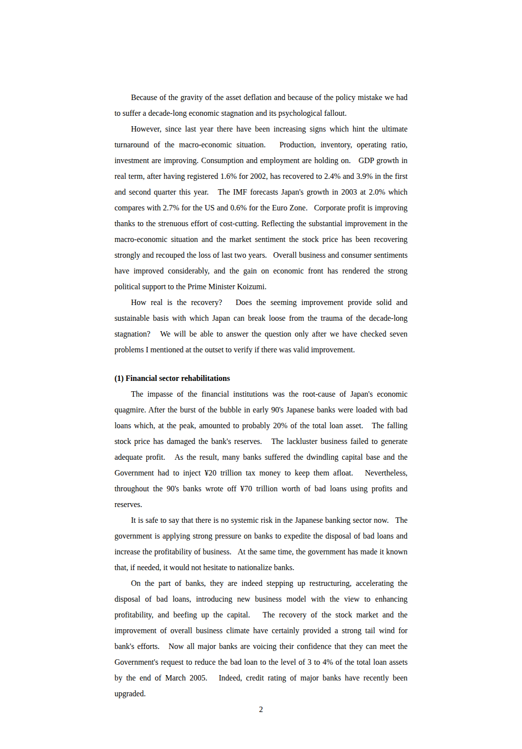Because of the gravity of the asset deflation and because of the policy mistake we had to suffer a decade-long economic stagnation and its psychological fallout.
However, since last year there have been increasing signs which hint the ultimate turnaround of the macro-economic situation. Production, inventory, operating ratio, investment are improving. Consumption and employment are holding on. GDP growth in real term, after having registered 1.6% for 2002, has recovered to 2.4% and 3.9% in the first and second quarter this year. The IMF forecasts Japan's growth in 2003 at 2.0% which compares with 2.7% for the US and 0.6% for the Euro Zone. Corporate profit is improving thanks to the strenuous effort of cost-cutting. Reflecting the substantial improvement in the macro-economic situation and the market sentiment the stock price has been recovering strongly and recouped the loss of last two years. Overall business and consumer sentiments have improved considerably, and the gain on economic front has rendered the strong political support to the Prime Minister Koizumi.
How real is the recovery? Does the seeming improvement provide solid and sustainable basis with which Japan can break loose from the trauma of the decade-long stagnation? We will be able to answer the question only after we have checked seven problems I mentioned at the outset to verify if there was valid improvement.
(1) Financial sector rehabilitations
The impasse of the financial institutions was the root-cause of Japan's economic quagmire. After the burst of the bubble in early 90's Japanese banks were loaded with bad loans which, at the peak, amounted to probably 20% of the total loan asset. The falling stock price has damaged the bank's reserves. The lackluster business failed to generate adequate profit. As the result, many banks suffered the dwindling capital base and the Government had to inject ¥20 trillion tax money to keep them afloat. Nevertheless, throughout the 90's banks wrote off ¥70 trillion worth of bad loans using profits and reserves.
It is safe to say that there is no systemic risk in the Japanese banking sector now. The government is applying strong pressure on banks to expedite the disposal of bad loans and increase the profitability of business. At the same time, the government has made it known that, if needed, it would not hesitate to nationalize banks.
On the part of banks, they are indeed stepping up restructuring, accelerating the disposal of bad loans, introducing new business model with the view to enhancing profitability, and beefing up the capital. The recovery of the stock market and the improvement of overall business climate have certainly provided a strong tail wind for bank's efforts. Now all major banks are voicing their confidence that they can meet the Government's request to reduce the bad loan to the level of 3 to 4% of the total loan assets by the end of March 2005. Indeed, credit rating of major banks have recently been upgraded.
2